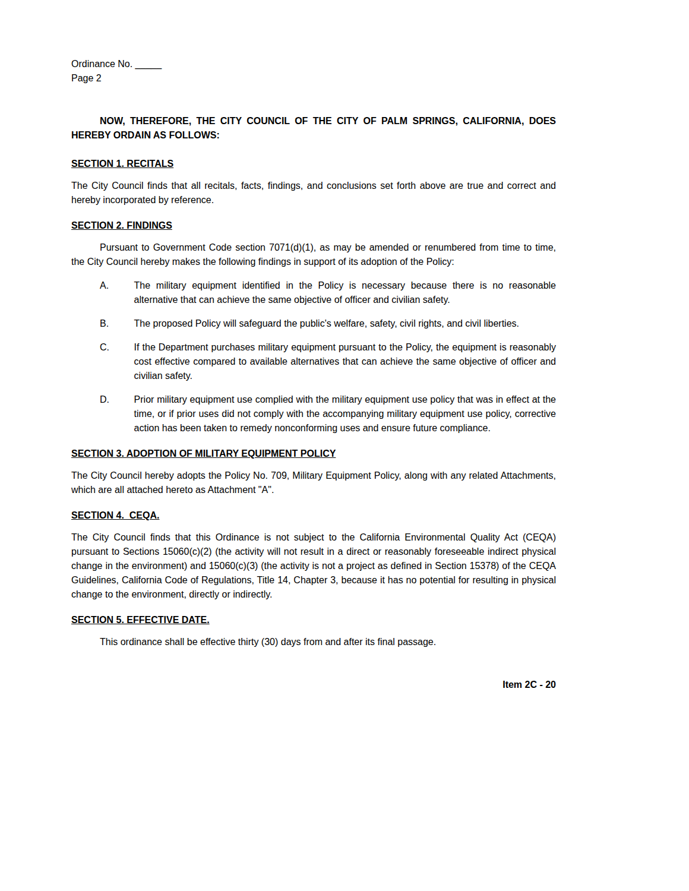Ordinance No. _____
Page 2
NOW, THEREFORE, THE CITY COUNCIL OF THE CITY OF PALM SPRINGS, CALIFORNIA, DOES HEREBY ORDAIN AS FOLLOWS:
SECTION 1. RECITALS
The City Council finds that all recitals, facts, findings, and conclusions set forth above are true and correct and hereby incorporated by reference.
SECTION 2. FINDINGS
Pursuant to Government Code section 7071(d)(1), as may be amended or renumbered from time to time, the City Council hereby makes the following findings in support of its adoption of the Policy:
A. The military equipment identified in the Policy is necessary because there is no reasonable alternative that can achieve the same objective of officer and civilian safety.
B. The proposed Policy will safeguard the public's welfare, safety, civil rights, and civil liberties.
C. If the Department purchases military equipment pursuant to the Policy, the equipment is reasonably cost effective compared to available alternatives that can achieve the same objective of officer and civilian safety.
D. Prior military equipment use complied with the military equipment use policy that was in effect at the time, or if prior uses did not comply with the accompanying military equipment use policy, corrective action has been taken to remedy nonconforming uses and ensure future compliance.
SECTION 3. ADOPTION OF MILITARY EQUIPMENT POLICY
The City Council hereby adopts the Policy No. 709, Military Equipment Policy, along with any related Attachments, which are all attached hereto as Attachment "A".
SECTION 4. CEQA.
The City Council finds that this Ordinance is not subject to the California Environmental Quality Act (CEQA) pursuant to Sections 15060(c)(2) (the activity will not result in a direct or reasonably foreseeable indirect physical change in the environment) and 15060(c)(3) (the activity is not a project as defined in Section 15378) of the CEQA Guidelines, California Code of Regulations, Title 14, Chapter 3, because it has no potential for resulting in physical change to the environment, directly or indirectly.
SECTION 5. EFFECTIVE DATE.
This ordinance shall be effective thirty (30) days from and after its final passage.
Item 2C - 20